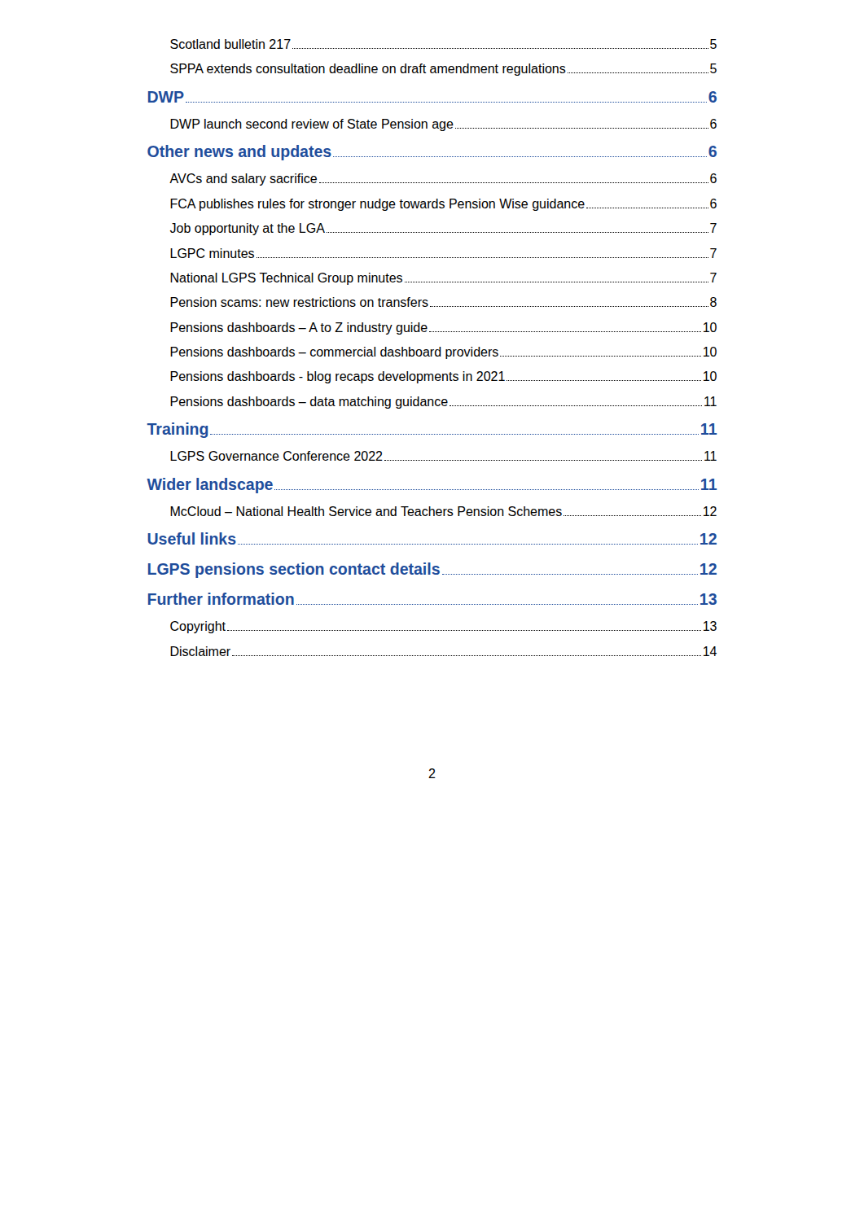Scotland bulletin 217 5
SPPA extends consultation deadline on draft amendment regulations 5
DWP 6
DWP launch second review of State Pension age 6
Other news and updates 6
AVCs and salary sacrifice 6
FCA publishes rules for stronger nudge towards Pension Wise guidance 6
Job opportunity at the LGA 7
LGPC minutes 7
National LGPS Technical Group minutes 7
Pension scams: new restrictions on transfers 8
Pensions dashboards – A to Z industry guide 10
Pensions dashboards – commercial dashboard providers 10
Pensions dashboards - blog recaps developments in 2021 10
Pensions dashboards – data matching guidance 11
Training 11
LGPS Governance Conference 2022 11
Wider landscape 11
McCloud – National Health Service and Teachers Pension Schemes 12
Useful links 12
LGPS pensions section contact details 12
Further information 13
Copyright 13
Disclaimer 14
2